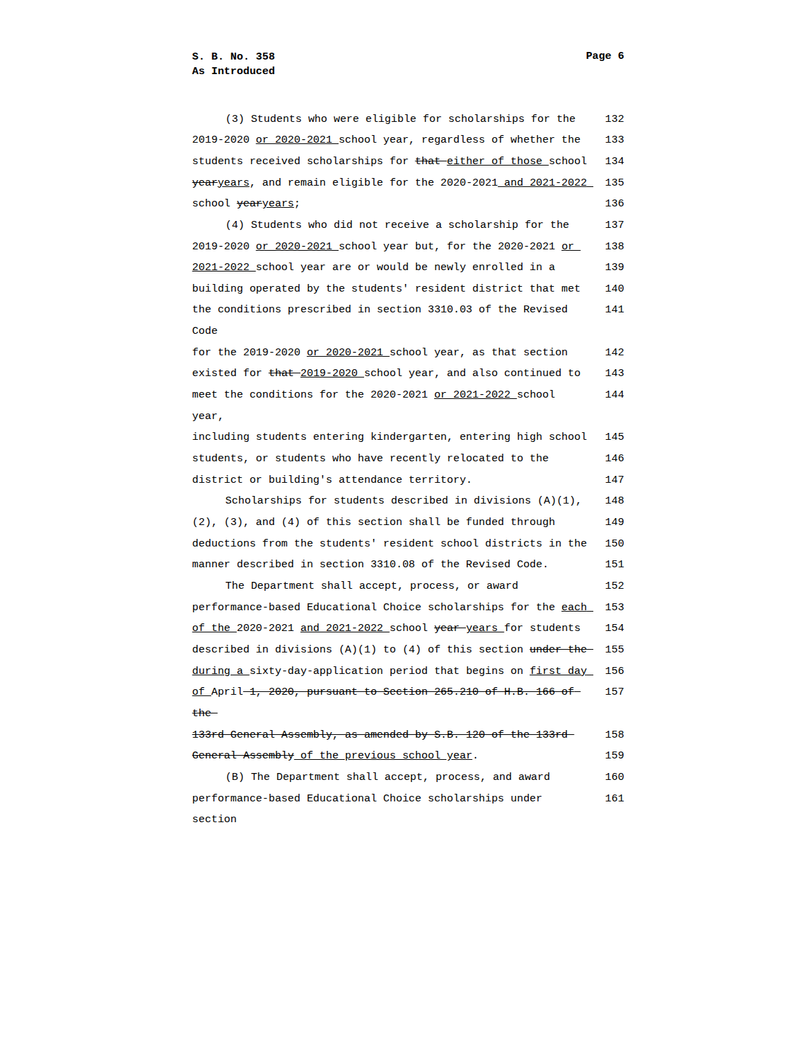S. B. No. 358
As Introduced
Page 6
| (3) Students who were eligible for scholarships for the | 132 |
| 2019-2020 or 2020-2021 school year, regardless of whether the | 133 |
| students received scholarships for that either of those school | 134 |
| year years , and remain eligible for the 2020-2021 and 2021-2022 | 135 |
| school year years ; | 136 |
| (4) Students who did not receive a scholarship for the | 137 |
| 2019-2020 or 2020-2021 school year but, for the 2020-2021 or | 138 |
| 2021-2022 school year are or would be newly enrolled in a | 139 |
| building operated by the students' resident district that met | 140 |
| the conditions prescribed in section 3310.03 of the Revised Code | 141 |
| for the 2019-2020 or 2020-2021 school year, as that section | 142 |
| existed for that 2019-2020 school year, and also continued to | 143 |
| meet the conditions for the 2020-2021 or 2021-2022 school year, | 144 |
| including students entering kindergarten, entering high school | 145 |
| students, or students who have recently relocated to the | 146 |
| district or building's attendance territory. | 147 |
| Scholarships for students described in divisions (A)(1), | 148 |
| (2), (3), and (4) of this section shall be funded through | 149 |
| deductions from the students' resident school districts in the | 150 |
| manner described in section 3310.08 of the Revised Code. | 151 |
| The Department shall accept, process, or award | 152 |
| performance-based Educational Choice scholarships for the each | 153 |
| of the 2020-2021 and 2021-2022 school year years for students | 154 |
| described in divisions (A)(1) to (4) of this section under the | 155 |
| during a sixty-day-application period that begins on first day | 156 |
| of April 1, 2020, pursuant to Section 265.210 of H.B. 166 of the | 157 |
| 133rd General Assembly, as amended by S.B. 120 of the 133rd | 158 |
| General Assembly of the previous school year . | 159 |
| (B) The Department shall accept, process, and award | 160 |
| performance-based Educational Choice scholarships under section | 161 |